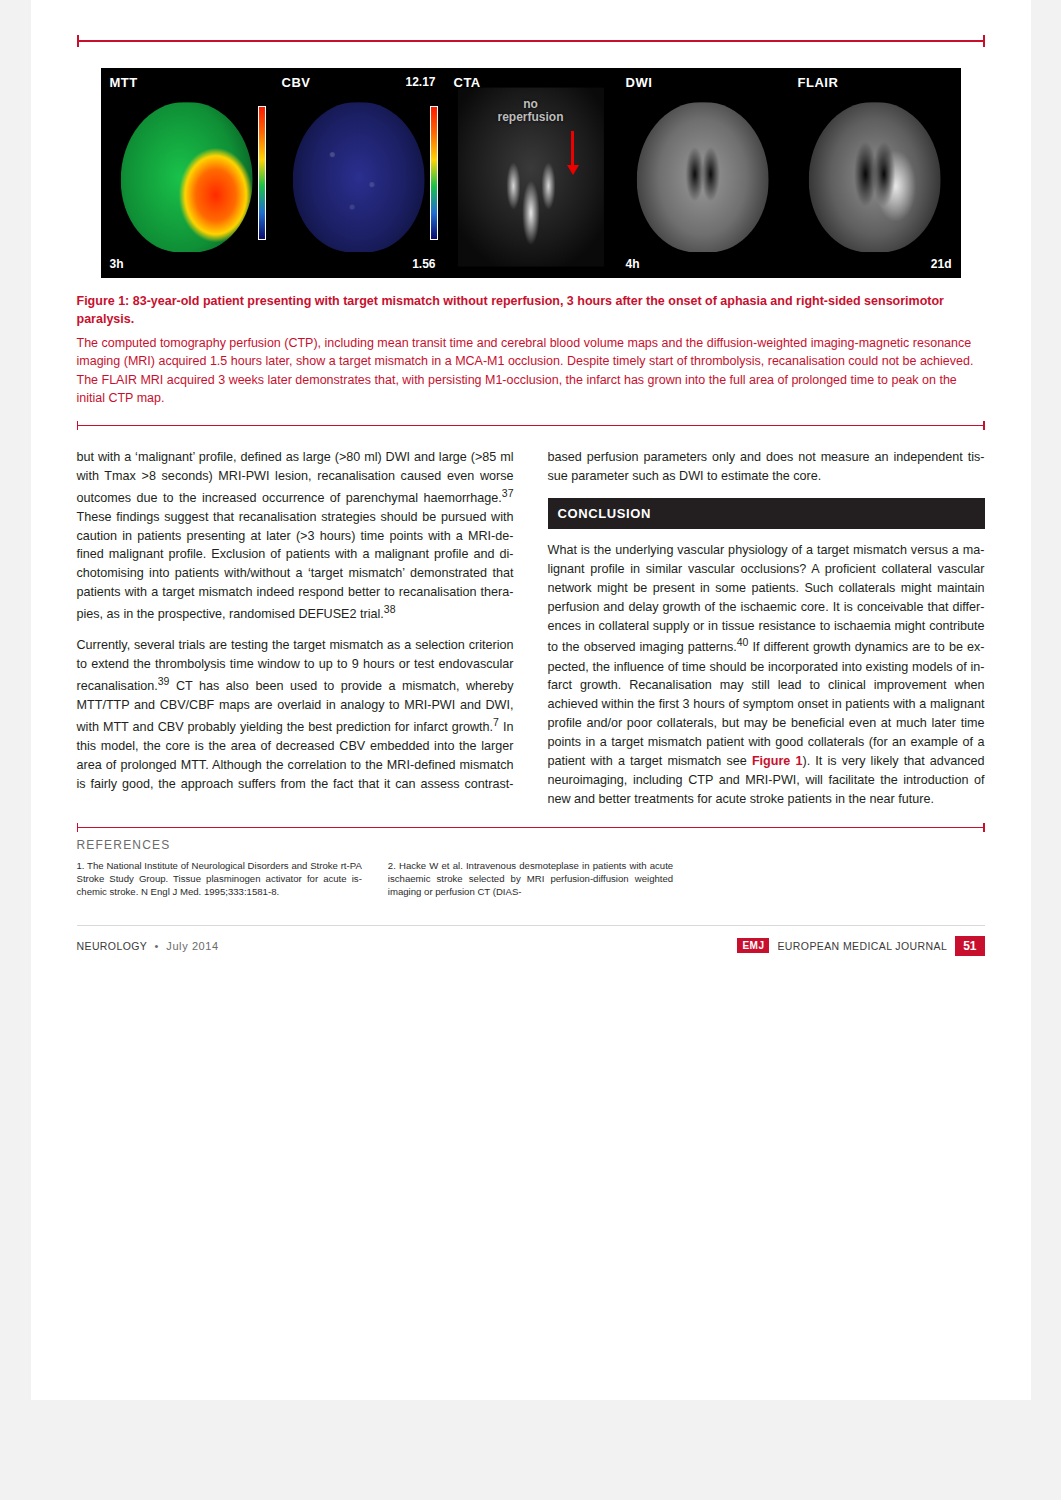MTT
3h
CBV 12.17
1.56
CTA
no
reperfusion
DWI
4h
FLAIR
21d
Figure 1: 83-year-old patient presenting with target mismatch without reperfusion, 3 hours after the onset of aphasia and right-sided sensorimotor paralysis. The computed tomography perfusion (CTP), including mean transit time and cerebral blood volume maps and the diffusion-weighted imaging-magnetic resonance imaging (MRI) acquired 1.5 hours later, show a target mismatch in a MCA-M1 occlusion. Despite timely start of thrombolysis, recanalisation could not be achieved. The FLAIR MRI acquired 3 weeks later demonstrates that, with persisting M1-occlusion, the infarct has grown into the full area of prolonged time to peak on the initial CTP map.
but with a ‘malignant’ profile, defined as large (>80 ml) DWI and large (>85 ml with Tmax >8 seconds) MRI-PWI lesion, recanalisation caused even worse outcomes due to the increased occurrence of parenchymal haemorrhage.37 These findings suggest that recanalisation strategies should be pursued with caution in patients presenting at later (>3 hours) time points with a MRI-defined malignant profile. Exclusion of patients with a malignant profile and dichotomising into patients with/without a ‘target mismatch’ demonstrated that patients with a target mismatch indeed respond better to recanalisation therapies, as in the prospective, randomised DEFUSE2 trial.38
Currently, several trials are testing the target mismatch as a selection criterion to extend the thrombolysis time window to up to 9 hours or test endovascular recanalisation.39 CT has also been used to provide a mismatch, whereby MTT/TTP and CBV/CBF maps are overlaid in analogy to MRI-PWI and DWI, with MTT and CBV probably yielding the best prediction for infarct growth.7 In this model, the core is the area of decreased CBV embedded into the larger area of prolonged MTT. Although the correlation to the MRI-defined mismatch is fairly good, the approach suffers from the fact that it can assess contrast-based perfusion parameters only and does not measure an independent tissue parameter such as DWI to estimate the core.
CONCLUSION
What is the underlying vascular physiology of a target mismatch versus a malignant profile in similar vascular occlusions? A proficient collateral vascular network might be present in some patients. Such collaterals might maintain perfusion and delay growth of the ischaemic core. It is conceivable that differences in collateral supply or in tissue resistance to ischaemia might contribute to the observed imaging patterns.40 If different growth dynamics are to be expected, the influence of time should be incorporated into existing models of infarct growth. Recanalisation may still lead to clinical improvement when achieved within the first 3 hours of symptom onset in patients with a malignant profile and/or poor collaterals, but may be beneficial even at much later time points in a target mismatch patient with good collaterals (for an example of a patient with a target mismatch see Figure 1). It is very likely that advanced neuroimaging, including CTP and MRI-PWI, will facilitate the introduction of new and better treatments for acute stroke patients in the near future.
REFERENCES
1. The National Institute of Neurological Disorders and Stroke rt-PA Stroke Study Group. Tissue plasminogen activator for acute ischemic stroke. N Engl J Med. 1995;333:1581-8.
2. Hacke W et al. Intravenous desmoteplase in patients with acute ischaemic stroke selected by MRI perfusion-diffusion weighted imaging or perfusion CT (DIAS-
NEUROLOGY • July 2014
EMJ EUROPEAN MEDICAL JOURNAL 51